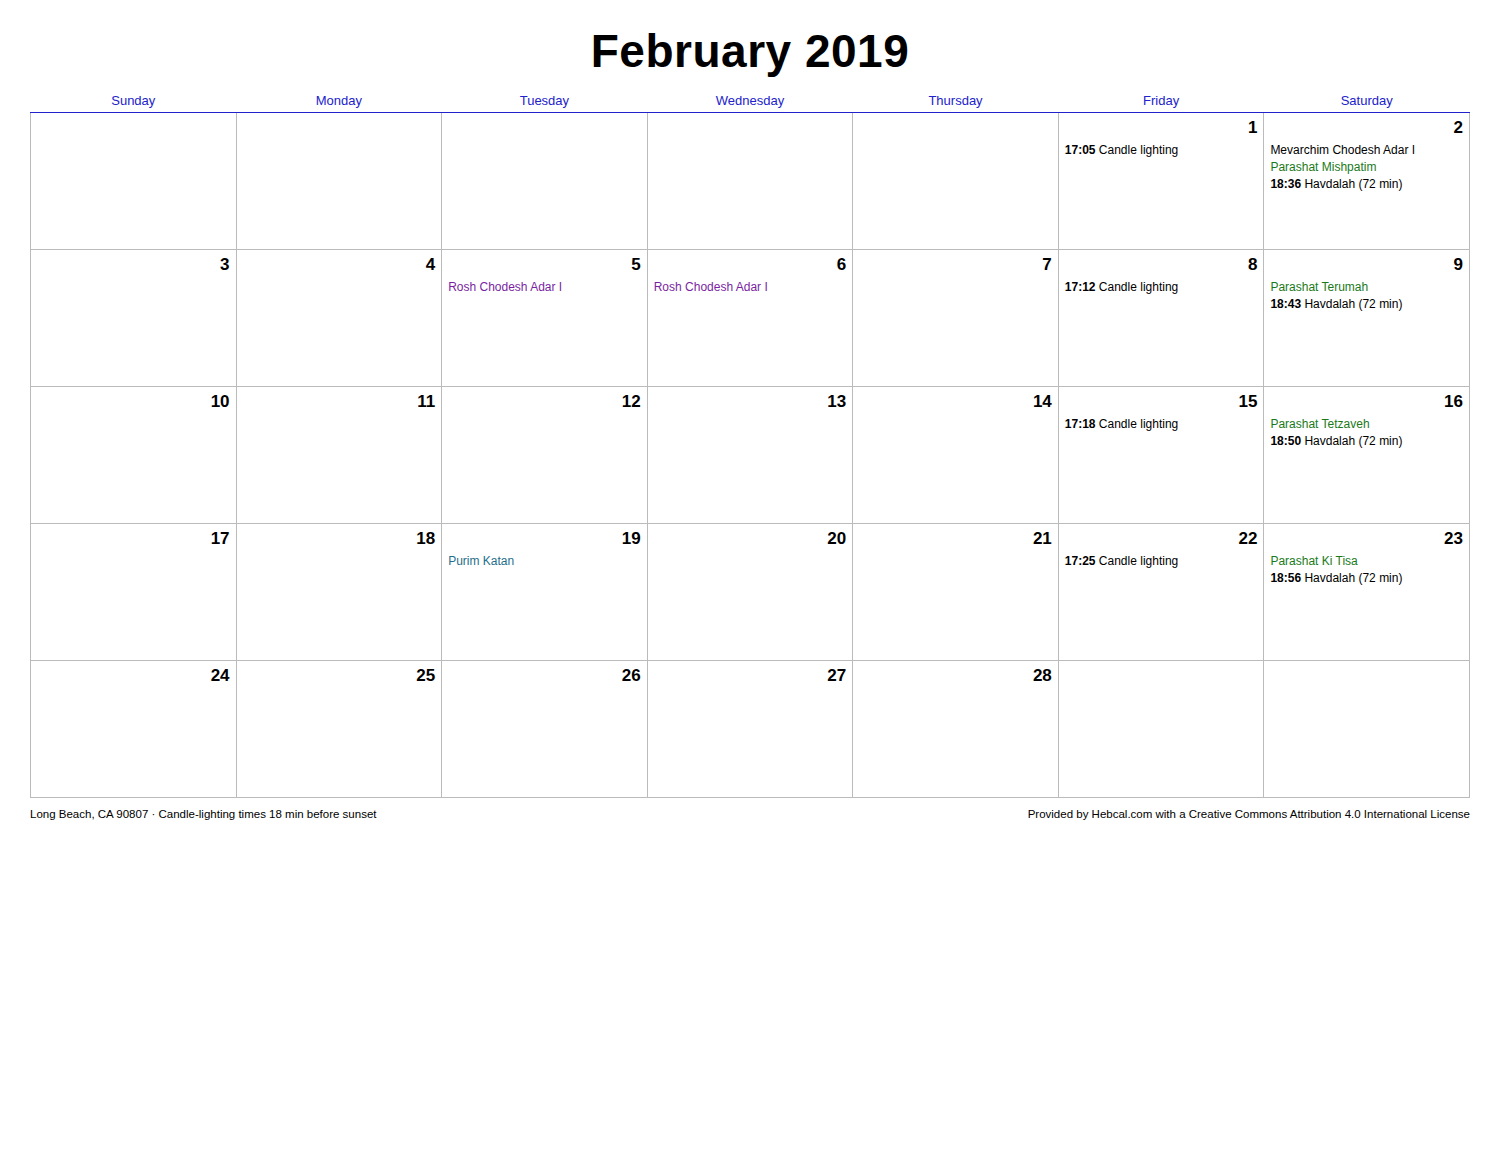February 2019
| Sunday | Monday | Tuesday | Wednesday | Thursday | Friday | Saturday |
| --- | --- | --- | --- | --- | --- | --- |
| | | | | | 1 17:05 Candle lighting | 2 Mevarchim Chodesh Adar I Parashat Mishpatim 18:36 Havdalah (72 min) |
| 3 | 4 | 5 Rosh Chodesh Adar I | 6 Rosh Chodesh Adar I | 7 | 8 17:12 Candle lighting | 9 Parashat Terumah 18:43 Havdalah (72 min) |
| 10 | 11 | 12 | 13 | 14 | 15 17:18 Candle lighting | 16 Parashat Tetzaveh 18:50 Havdalah (72 min) |
| 17 | 18 | 19 Purim Katan | 20 | 21 | 22 17:25 Candle lighting | 23 Parashat Ki Tisa 18:56 Havdalah (72 min) |
| 24 | 25 | 26 | 27 | 28 | | |
Long Beach, CA 90807 · Candle-lighting times 18 min before sunset
Provided by Hebcal.com with a Creative Commons Attribution 4.0 International License